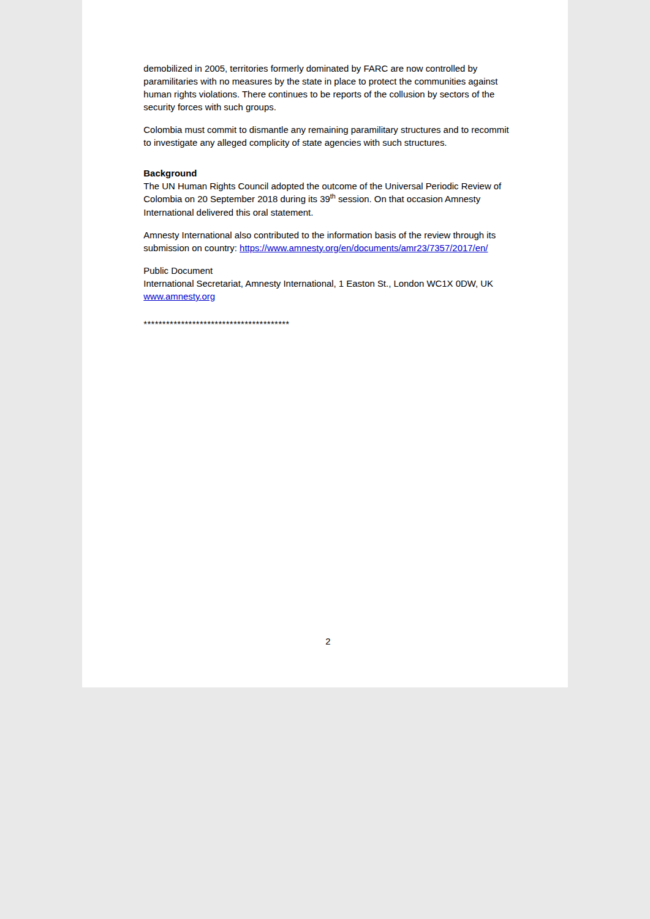demobilized in 2005, territories formerly dominated by FARC are now controlled by paramilitaries with no measures by the state in place to protect the communities against human rights violations. There continues to be reports of the collusion by sectors of the security forces with such groups.
Colombia must commit to dismantle any remaining paramilitary structures and to recommit to investigate any alleged complicity of state agencies with such structures.
Background
The UN Human Rights Council adopted the outcome of the Universal Periodic Review of Colombia on 20 September 2018 during its 39th session. On that occasion Amnesty International delivered this oral statement.
Amnesty International also contributed to the information basis of the review through its submission on country: https://www.amnesty.org/en/documents/amr23/7357/2017/en/
Public Document
International Secretariat, Amnesty International, 1 Easton St., London WC1X 0DW, UK
www.amnesty.org
***************************************
2